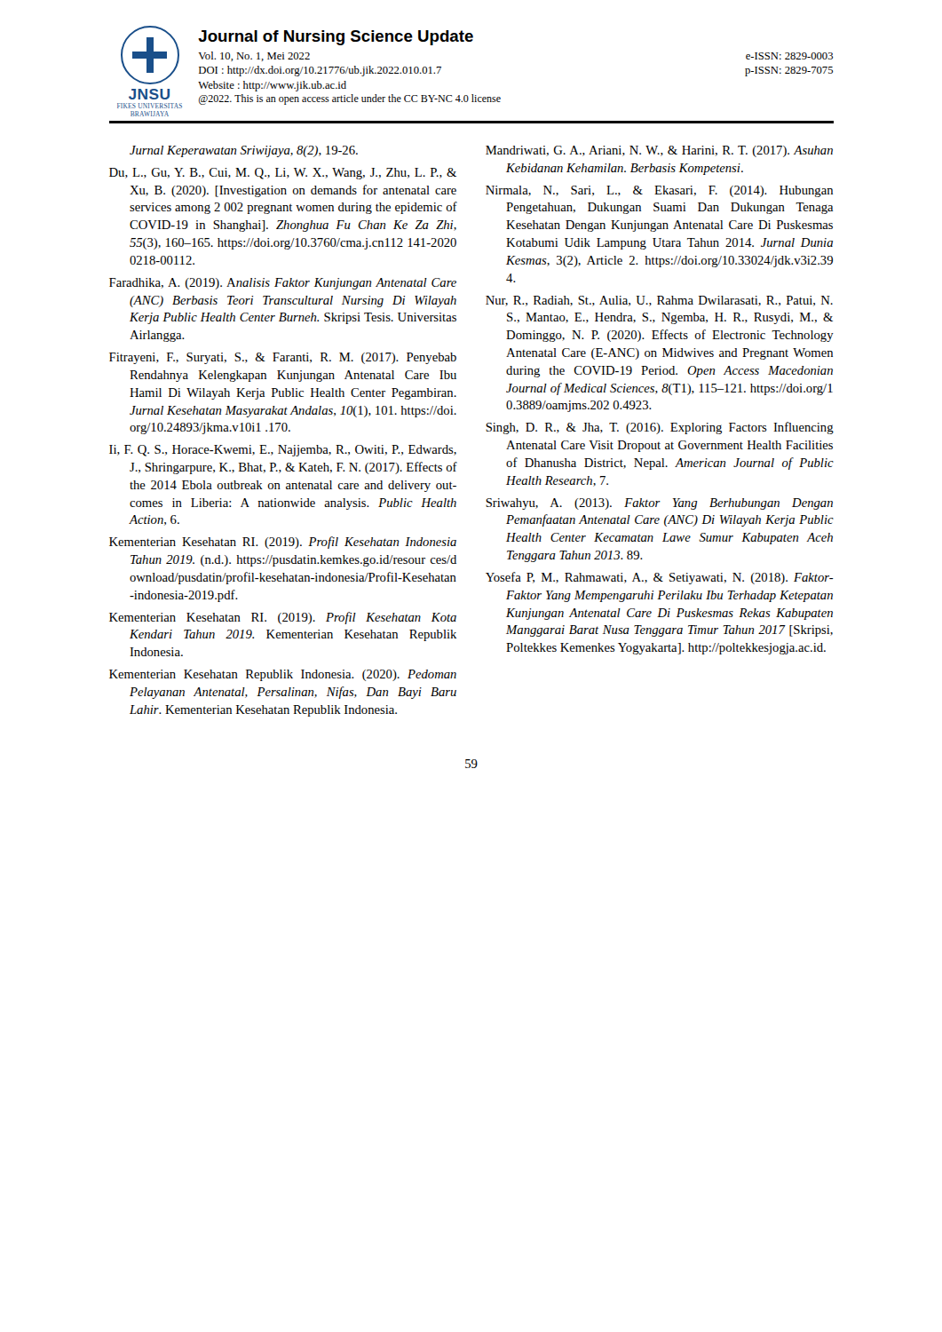JNSU FIKES UNIVERSITAS BRAWIJAYA
Journal of Nursing Science Update
Vol. 10, No. 1, Mei 2022
e-ISSN: 2829-0003
DOI : http://dx.doi.org/10.21776/ub.jik.2022.010.01.7
p-ISSN: 2829-7075
Website : http://www.jik.ub.ac.id
@2022. This is an open access article under the CC BY-NC 4.0 license
Jurnal Keperawatan Sriwijaya, 8(2), 19-26.
Du, L., Gu, Y. B., Cui, M. Q., Li, W. X., Wang, J., Zhu, L. P., & Xu, B. (2020). [Investigation on demands for antenatal care services among 2 002 pregnant women during the epidemic of COVID-19 in Shanghai]. Zhonghua Fu Chan Ke Za Zhi, 55(3), 160–165. https://doi.org/10.3760/cma.j.cn112 141-20200218-00112.
Faradhika, A. (2019). Analisis Faktor Kunjungan Antenatal Care (ANC) Berbasis Teori Transcultural Nursing Di Wilayah Kerja Public Health Center Burneh. Skripsi Tesis. Universitas Airlangga.
Fitrayeni, F., Suryati, S., & Faranti, R. M. (2017). Penyebab Rendahnya Kelengkapan Kunjungan Antenatal Care Ibu Hamil Di Wilayah Kerja Public Health Center Pegambiran. Jurnal Kesehatan Masyarakat Andalas, 10(1), 101. https://doi.org/10.24893/jkma.v10i1 .170.
Ii, F. Q. S., Horace-Kwemi, E., Najjemba, R., Owiti, P., Edwards, J., Shringarpure, K., Bhat, P., & Kateh, F. N. (2017). Effects of the 2014 Ebola outbreak on antenatal care and delivery outcomes in Liberia: A nationwide analysis. Public Health Action, 6.
Kementerian Kesehatan RI. (2019). Profil Kesehatan Indonesia Tahun 2019. (n.d.). https://pusdatin.kemkes.go.id/resour ces/download/pusdatin/profil-kesehatan-indonesia/Profil-Kesehatan-indonesia-2019.pdf.
Kementerian Kesehatan RI. (2019). Profil Kesehatan Kota Kendari Tahun 2019. Kementerian Kesehatan Republik Indonesia.
Kementerian Kesehatan Republik Indonesia. (2020). Pedoman Pelayanan Antenatal, Persalinan, Nifas, Dan Bayi Baru Lahir. Kementerian Kesehatan Republik Indonesia.
Mandriwati, G. A., Ariani, N. W., & Harini, R. T. (2017). Asuhan Kebidanan Kehamilan. Berbasis Kompetensi.
Nirmala, N., Sari, L., & Ekasari, F. (2014). Hubungan Pengetahuan, Dukungan Suami Dan Dukungan Tenaga Kesehatan Dengan Kunjungan Antenatal Care Di Puskesmas Kotabumi Udik Lampung Utara Tahun 2014. Jurnal Dunia Kesmas, 3(2), Article 2. https://doi.org/10.33024/jdk.v3i2.39 4.
Nur, R., Radiah, St., Aulia, U., Rahma Dwilarasati, R., Patui, N. S., Mantao, E., Hendra, S., Ngemba, H. R., Rusydi, M., & Dominggo, N. P. (2020). Effects of Electronic Technology Antenatal Care (E-ANC) on Midwives and Pregnant Women during the COVID-19 Period. Open Access Macedonian Journal of Medical Sciences, 8(T1), 115–121. https://doi.org/10.3889/oamjms.202 0.4923.
Singh, D. R., & Jha, T. (2016). Exploring Factors Influencing Antenatal Care Visit Dropout at Government Health Facilities of Dhanusha District, Nepal. American Journal of Public Health Research, 7.
Sriwahyu, A. (2013). Faktor Yang Berhubungan Dengan Pemanfaatan Antenatal Care (ANC) Di Wilayah Kerja Public Health Center Kecamatan Lawe Sumur Kabupaten Aceh Tenggara Tahun 2013. 89.
Yosefa P, M., Rahmawati, A., & Setiyawati, N. (2018). Faktor-Faktor Yang Mempengaruhi Perilaku Ibu Terhadap Ketepatan Kunjungan Antenatal Care Di Puskesmas Rekas Kabupaten Manggarai Barat Nusa Tenggara Timur Tahun 2017 [Skripsi, Poltekkes Kemenkes Yogyakarta]. http://poltekkesjogja.ac.id.
59